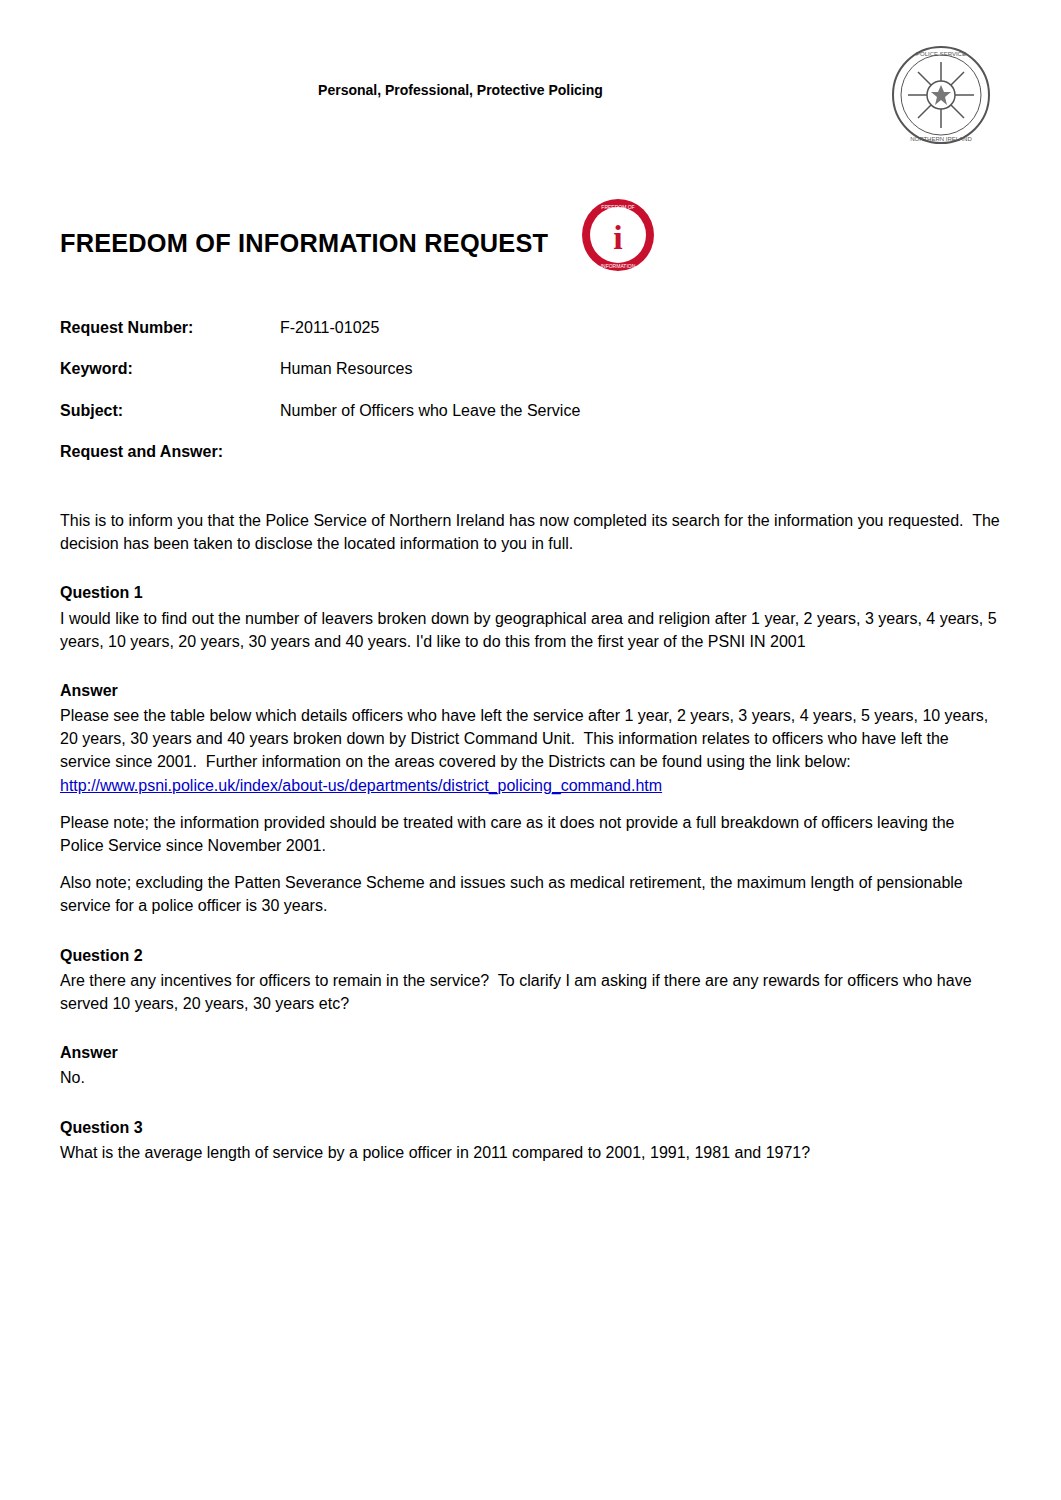Personal, Professional, Protective Policing
POLICE SERVICE NORTHERN IRELAND
FREEDOM OF INFORMATION REQUEST
i FREEDOM OF INFORMATION
| Request Number: | F-2011-01025 |
| Keyword: | Human Resources |
| Subject: | Number of Officers who Leave the Service |
| Request and Answer: | |
This is to inform you that the Police Service of Northern Ireland has now completed its search for the information you requested. The decision has been taken to disclose the located information to you in full.
Question 1
I would like to find out the number of leavers broken down by geographical area and religion after 1 year, 2 years, 3 years, 4 years, 5 years, 10 years, 20 years, 30 years and 40 years. I'd like to do this from the first year of the PSNI IN 2001
Answer
Please see the table below which details officers who have left the service after 1 year, 2 years, 3 years, 4 years, 5 years, 10 years, 20 years, 30 years and 40 years broken down by District Command Unit. This information relates to officers who have left the service since 2001. Further information on the areas covered by the Districts can be found using the link below:
http://www.psni.police.uk/index/about-us/departments/district_policing_command.htm
Please note; the information provided should be treated with care as it does not provide a full breakdown of officers leaving the Police Service since November 2001.
Also note; excluding the Patten Severance Scheme and issues such as medical retirement, the maximum length of pensionable service for a police officer is 30 years.
Question 2
Are there any incentives for officers to remain in the service? To clarify I am asking if there are any rewards for officers who have served 10 years, 20 years, 30 years etc?
Answer
No.
Question 3
What is the average length of service by a police officer in 2011 compared to 2001, 1991, 1981 and 1971?